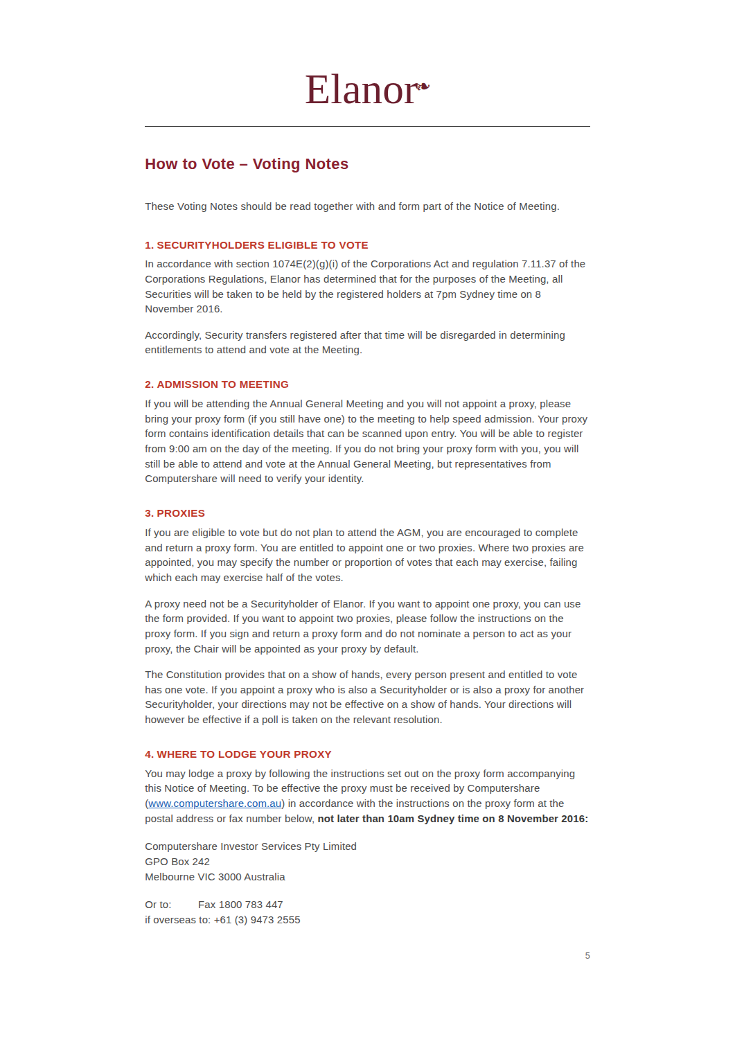Elanor❧
How to Vote – Voting Notes
These Voting Notes should be read together with and form part of the Notice of Meeting.
1. SECURITYHOLDERS ELIGIBLE TO VOTE
In accordance with section 1074E(2)(g)(i) of the Corporations Act and regulation 7.11.37 of the Corporations Regulations, Elanor has determined that for the purposes of the Meeting, all Securities will be taken to be held by the registered holders at 7pm Sydney time on 8 November 2016.
Accordingly, Security transfers registered after that time will be disregarded in determining entitlements to attend and vote at the Meeting.
2. ADMISSION TO MEETING
If you will be attending the Annual General Meeting and you will not appoint a proxy, please bring your proxy form (if you still have one) to the meeting to help speed admission. Your proxy form contains identification details that can be scanned upon entry. You will be able to register from 9:00 am on the day of the meeting. If you do not bring your proxy form with you, you will still be able to attend and vote at the Annual General Meeting, but representatives from Computershare will need to verify your identity.
3. PROXIES
If you are eligible to vote but do not plan to attend the AGM, you are encouraged to complete and return a proxy form. You are entitled to appoint one or two proxies. Where two proxies are appointed, you may specify the number or proportion of votes that each may exercise, failing which each may exercise half of the votes.
A proxy need not be a Securityholder of Elanor. If you want to appoint one proxy, you can use the form provided. If you want to appoint two proxies, please follow the instructions on the proxy form. If you sign and return a proxy form and do not nominate a person to act as your proxy, the Chair will be appointed as your proxy by default.
The Constitution provides that on a show of hands, every person present and entitled to vote has one vote. If you appoint a proxy who is also a Securityholder or is also a proxy for another Securityholder, your directions may not be effective on a show of hands. Your directions will however be effective if a poll is taken on the relevant resolution.
4. WHERE TO LODGE YOUR PROXY
You may lodge a proxy by following the instructions set out on the proxy form accompanying this Notice of Meeting. To be effective the proxy must be received by Computershare (www.computershare.com.au) in accordance with the instructions on the proxy form at the postal address or fax number below, not later than 10am Sydney time on 8 November 2016:
Computershare Investor Services Pty Limited
GPO Box 242
Melbourne VIC 3000 Australia
Or to: Fax 1800 783 447
if overseas to: +61 (3) 9473 2555
5